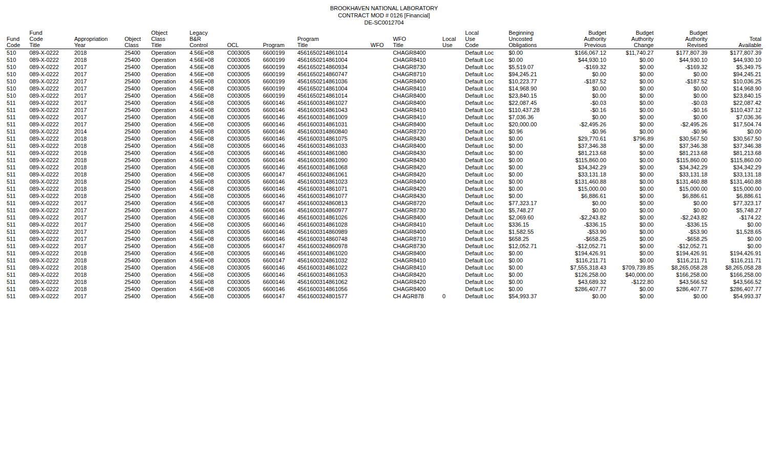BROOKHAVEN NATIONAL LABORATORY CONTRACT MOD # 0126 [Financial] DE-SC0012704
| Fund Code | Fund Code Title | Appropriation Year | Object Class | Object Class Title | Legacy B&R Control | OCL | Program | Program Title | WFO | WFO Title | Local Use | Local Use Code | Beginning Uncosted Obligations | Budget Authority Previous | Budget Authority Change | Budget Authority Revised | Total Available |
| --- | --- | --- | --- | --- | --- | --- | --- | --- | --- | --- | --- | --- | --- | --- | --- | --- | --- |
| 510 | 089-X-0222 | 2018 | 25400 | Operation | 4.56E+08 | C003005 | 6600199 | 4561650214861014 | | CHAGR8400 | | Default Loc | $0.00 | $166,067.12 | $11,740.27 | $177,807.39 | $177,807.39 |
| 510 | 089-X-0222 | 2018 | 25400 | Operation | 4.56E+08 | C003005 | 6600199 | 4561650214861004 | | CHAGR8410 | | Default Loc | $0.00 | $44,930.10 | $0.00 | $44,930.10 | $44,930.10 |
| 510 | 089-X-0222 | 2017 | 25400 | Operation | 4.56E+08 | C003005 | 6600199 | 4561650214860934 | | CHAGR8730 | | Default Loc | $5,519.07 | -$169.32 | $0.00 | -$169.32 | $5,349.75 |
| 510 | 089-X-0222 | 2017 | 25400 | Operation | 4.56E+08 | C003005 | 6600199 | 4561650214860747 | | CHAGR8710 | | Default Loc | $94,245.21 | $0.00 | $0.00 | $0.00 | $94,245.21 |
| 510 | 089-X-0222 | 2017 | 25400 | Operation | 4.56E+08 | C003005 | 6600199 | 4561650214861036 | | CHAGR8400 | | Default Loc | $10,223.77 | -$187.52 | $0.00 | -$187.52 | $10,036.25 |
| 510 | 089-X-0222 | 2017 | 25400 | Operation | 4.56E+08 | C003005 | 6600199 | 4561650214861004 | | CHAGR8410 | | Default Loc | $14,968.90 | $0.00 | $0.00 | $0.00 | $14,968.90 |
| 510 | 089-X-0222 | 2017 | 25400 | Operation | 4.56E+08 | C003005 | 6600199 | 4561650214861014 | | CHAGR8400 | | Default Loc | $23,840.15 | $0.00 | $0.00 | $0.00 | $23,840.15 |
| 511 | 089-X-0222 | 2017 | 25400 | Operation | 4.56E+08 | C003005 | 6600146 | 4561600314861027 | | CHAGR8400 | | Default Loc | $22,087.45 | -$0.03 | $0.00 | -$0.03 | $22,087.42 |
| 511 | 089-X-0222 | 2017 | 25400 | Operation | 4.56E+08 | C003005 | 6600146 | 4561600314861043 | | CHAGR8410 | | Default Loc | $110,437.28 | -$0.16 | $0.00 | -$0.16 | $110,437.12 |
| 511 | 089-X-0222 | 2017 | 25400 | Operation | 4.56E+08 | C003005 | 6600146 | 4561600314861009 | | CHAGR8410 | | Default Loc | $7,036.36 | $0.00 | $0.00 | $0.00 | $7,036.36 |
| 511 | 089-X-0222 | 2017 | 25400 | Operation | 4.56E+08 | C003005 | 6600146 | 4561600314861031 | | CHAGR8400 | | Default Loc | $20,000.00 | -$2,495.26 | $0.00 | -$2,495.26 | $17,504.74 |
| 511 | 089-X-0222 | 2014 | 25400 | Operation | 4.56E+08 | C003005 | 6600146 | 4561600314860840 | | CHAGR8720 | | Default Loc | $0.96 | -$0.96 | $0.00 | -$0.96 | $0.00 |
| 511 | 089-X-0222 | 2018 | 25400 | Operation | 4.56E+08 | C003005 | 6600146 | 4561600314861075 | | CHAGR8430 | | Default Loc | $0.00 | $29,770.61 | $796.89 | $30,567.50 | $30,567.50 |
| 511 | 089-X-0222 | 2018 | 25400 | Operation | 4.56E+08 | C003005 | 6600146 | 4561600314861033 | | CHAGR8400 | | Default Loc | $0.00 | $37,346.38 | $0.00 | $37,346.38 | $37,346.38 |
| 511 | 089-X-0222 | 2018 | 25400 | Operation | 4.56E+08 | C003005 | 6600146 | 4561600314861080 | | CHAGR8430 | | Default Loc | $0.00 | $81,213.68 | $0.00 | $81,213.68 | $81,213.68 |
| 511 | 089-X-0222 | 2018 | 25400 | Operation | 4.56E+08 | C003005 | 6600146 | 4561600314861090 | | CHAGR8430 | | Default Loc | $0.00 | $115,860.00 | $0.00 | $115,860.00 | $115,860.00 |
| 511 | 089-X-0222 | 2018 | 25400 | Operation | 4.56E+08 | C003005 | 6600146 | 4561600314861068 | | CHAGR8420 | | Default Loc | $0.00 | $34,342.29 | $0.00 | $34,342.29 | $34,342.29 |
| 511 | 089-X-0222 | 2018 | 25400 | Operation | 4.56E+08 | C003005 | 6600147 | 4561600324861061 | | CHAGR8420 | | Default Loc | $0.00 | $33,131.18 | $0.00 | $33,131.18 | $33,131.18 |
| 511 | 089-X-0222 | 2018 | 25400 | Operation | 4.56E+08 | C003005 | 6600146 | 4561600314861023 | | CHAGR8400 | | Default Loc | $0.00 | $131,460.88 | $0.00 | $131,460.88 | $131,460.88 |
| 511 | 089-X-0222 | 2018 | 25400 | Operation | 4.56E+08 | C003005 | 6600146 | 4561600314861071 | | CHAGR8420 | | Default Loc | $0.00 | $15,000.00 | $0.00 | $15,000.00 | $15,000.00 |
| 511 | 089-X-0222 | 2018 | 25400 | Operation | 4.56E+08 | C003005 | 6600146 | 4561600314861077 | | CHAGR8430 | | Default Loc | $0.00 | $6,886.61 | $0.00 | $6,886.61 | $6,886.61 |
| 511 | 089-X-0222 | 2017 | 25400 | Operation | 4.56E+08 | C003005 | 6600147 | 4561600324860813 | | CHAGR8720 | | Default Loc | $77,323.17 | $0.00 | $0.00 | $0.00 | $77,323.17 |
| 511 | 089-X-0222 | 2017 | 25400 | Operation | 4.56E+08 | C003005 | 6600146 | 4561600314860977 | | CHAGR8730 | | Default Loc | $5,748.27 | $0.00 | $0.00 | $0.00 | $5,748.27 |
| 511 | 089-X-0222 | 2017 | 25400 | Operation | 4.56E+08 | C003005 | 6600146 | 4561600314861026 | | CHAGR8400 | | Default Loc | $2,069.60 | -$2,243.82 | $0.00 | -$2,243.82 | -$174.22 |
| 511 | 089-X-0222 | 2017 | 25400 | Operation | 4.56E+08 | C003005 | 6600146 | 4561600314861028 | | CHAGR8410 | | Default Loc | $336.15 | -$336.15 | $0.00 | -$336.15 | $0.00 |
| 511 | 089-X-0222 | 2017 | 25400 | Operation | 4.56E+08 | C003005 | 6600146 | 4561600314860989 | | CHAGR8400 | | Default Loc | $1,582.55 | -$53.90 | $0.00 | -$53.90 | $1,528.65 |
| 511 | 089-X-0222 | 2017 | 25400 | Operation | 4.56E+08 | C003005 | 6600146 | 4561600314860748 | | CHAGR8710 | | Default Loc | $658.25 | -$658.25 | $0.00 | -$658.25 | $0.00 |
| 511 | 089-X-0222 | 2017 | 25400 | Operation | 4.56E+08 | C003005 | 6600147 | 4561600324860978 | | CHAGR8730 | | Default Loc | $12,052.71 | -$12,052.71 | $0.00 | -$12,052.71 | $0.00 |
| 511 | 089-X-0222 | 2018 | 25400 | Operation | 4.56E+08 | C003005 | 6600146 | 4561600314861020 | | CHAGR8400 | | Default Loc | $0.00 | $194,426.91 | $0.00 | $194,426.91 | $194,426.91 |
| 511 | 089-X-0222 | 2018 | 25400 | Operation | 4.56E+08 | C003005 | 6600147 | 4561600324861032 | | CHAGR8410 | | Default Loc | $0.00 | $116,211.71 | $0.00 | $116,211.71 | $116,211.71 |
| 511 | 089-X-0222 | 2018 | 25400 | Operation | 4.56E+08 | C003005 | 6600146 | 4561600314861022 | | CHAGR8410 | | Default Loc | $0.00 | $7,555,318.43 | $709,739.85 | $8,265,058.28 | $8,265,058.28 |
| 511 | 089-X-0222 | 2018 | 25400 | Operation | 4.56E+08 | C003005 | 6600146 | 4561600314861053 | | CHAGR8420 | | Default Loc | $0.00 | $126,258.00 | $40,000.00 | $166,258.00 | $166,258.00 |
| 511 | 089-X-0222 | 2018 | 25400 | Operation | 4.56E+08 | C003005 | 6600146 | 4561600314861062 | | CHAGR8420 | | Default Loc | $0.00 | $43,689.32 | -$122.80 | $43,566.52 | $43,566.52 |
| 511 | 089-X-0222 | 2018 | 25400 | Operation | 4.56E+08 | C003005 | 6600146 | 4561600314861056 | | CHAGR8400 | | Default Loc | $0.00 | $286,407.77 | $0.00 | $286,407.77 | $286,407.77 |
| 511 | 089-X-0222 | 2017 | 25400 | Operation | 4.56E+08 | C003005 | 6600147 | 4561600324801577 | | CH AGR878 | 0 | Default Loc | $54,993.37 | $0.00 | $0.00 | $0.00 | $54,993.37 |